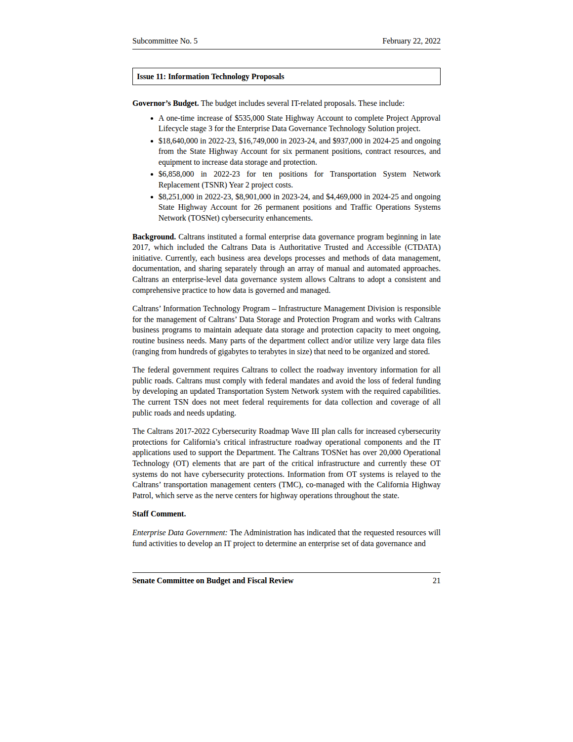Subcommittee No. 5 February 22, 2022
Issue 11: Information Technology Proposals
Governor’s Budget. The budget includes several IT-related proposals. These include:
A one-time increase of $535,000 State Highway Account to complete Project Approval Lifecycle stage 3 for the Enterprise Data Governance Technology Solution project.
$18,640,000 in 2022-23, $16,749,000 in 2023-24, and $937,000 in 2024-25 and ongoing from the State Highway Account for six permanent positions, contract resources, and equipment to increase data storage and protection.
$6,858,000 in 2022-23 for ten positions for Transportation System Network Replacement (TSNR) Year 2 project costs.
$8,251,000 in 2022-23, $8,901,000 in 2023-24, and $4,469,000 in 2024-25 and ongoing State Highway Account for 26 permanent positions and Traffic Operations Systems Network (TOSNet) cybersecurity enhancements.
Background. Caltrans instituted a formal enterprise data governance program beginning in late 2017, which included the Caltrans Data is Authoritative Trusted and Accessible (CTDATA) initiative. Currently, each business area develops processes and methods of data management, documentation, and sharing separately through an array of manual and automated approaches. Caltrans an enterprise-level data governance system allows Caltrans to adopt a consistent and comprehensive practice to how data is governed and managed.
Caltrans’ Information Technology Program – Infrastructure Management Division is responsible for the management of Caltrans’ Data Storage and Protection Program and works with Caltrans business programs to maintain adequate data storage and protection capacity to meet ongoing, routine business needs. Many parts of the department collect and/or utilize very large data files (ranging from hundreds of gigabytes to terabytes in size) that need to be organized and stored.
The federal government requires Caltrans to collect the roadway inventory information for all public roads. Caltrans must comply with federal mandates and avoid the loss of federal funding by developing an updated Transportation System Network system with the required capabilities. The current TSN does not meet federal requirements for data collection and coverage of all public roads and needs updating.
The Caltrans 2017-2022 Cybersecurity Roadmap Wave III plan calls for increased cybersecurity protections for California’s critical infrastructure roadway operational components and the IT applications used to support the Department. The Caltrans TOSNet has over 20,000 Operational Technology (OT) elements that are part of the critical infrastructure and currently these OT systems do not have cybersecurity protections. Information from OT systems is relayed to the Caltrans’ transportation management centers (TMC), co-managed with the California Highway Patrol, which serve as the nerve centers for highway operations throughout the state.
Staff Comment.
Enterprise Data Government: The Administration has indicated that the requested resources will fund activities to develop an IT project to determine an enterprise set of data governance and
Senate Committee on Budget and Fiscal Review 21